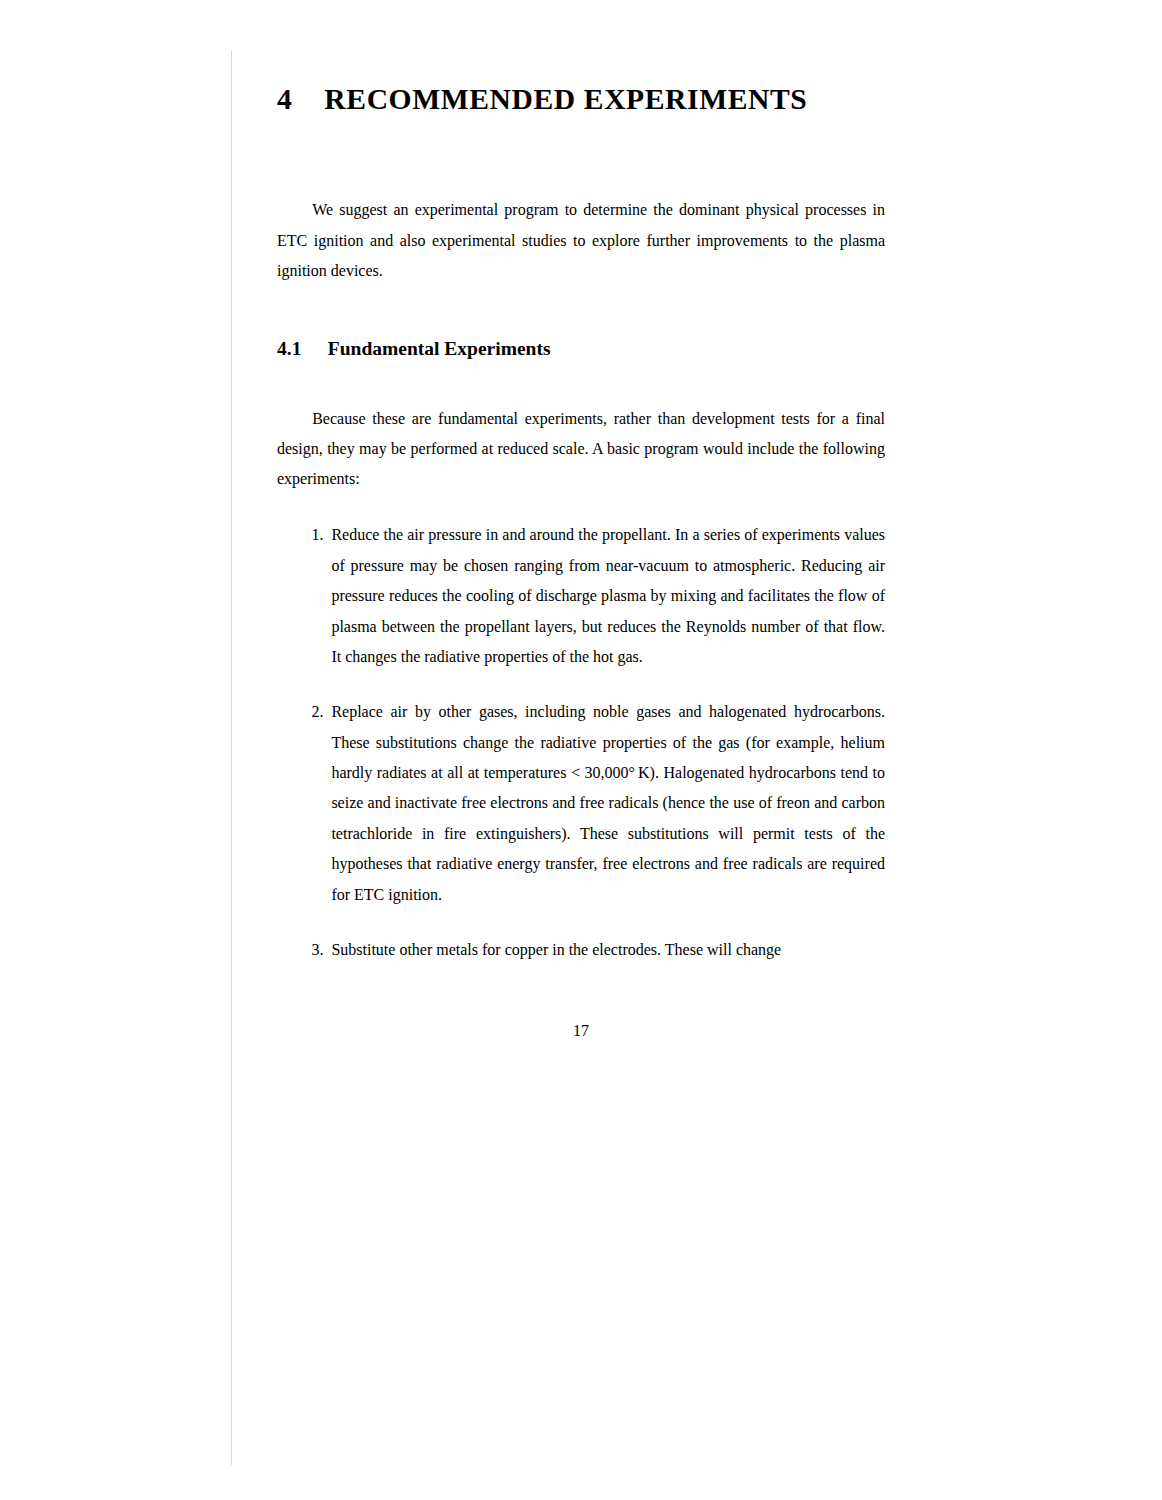4 RECOMMENDED EXPERIMENTS
We suggest an experimental program to determine the dominant physical processes in ETC ignition and also experimental studies to explore further improvements to the plasma ignition devices.
4.1 Fundamental Experiments
Because these are fundamental experiments, rather than development tests for a final design, they may be performed at reduced scale. A basic program would include the following experiments:
Reduce the air pressure in and around the propellant. In a series of experiments values of pressure may be chosen ranging from near-vacuum to atmospheric. Reducing air pressure reduces the cooling of discharge plasma by mixing and facilitates the flow of plasma between the propellant layers, but reduces the Reynolds number of that flow. It changes the radiative properties of the hot gas.
Replace air by other gases, including noble gases and halogenated hydrocarbons. These substitutions change the radiative properties of the gas (for example, helium hardly radiates at all at temperatures < 30,000° K). Halogenated hydrocarbons tend to seize and inactivate free electrons and free radicals (hence the use of freon and carbon tetrachloride in fire extinguishers). These substitutions will permit tests of the hypotheses that radiative energy transfer, free electrons and free radicals are required for ETC ignition.
Substitute other metals for copper in the electrodes. These will change
17